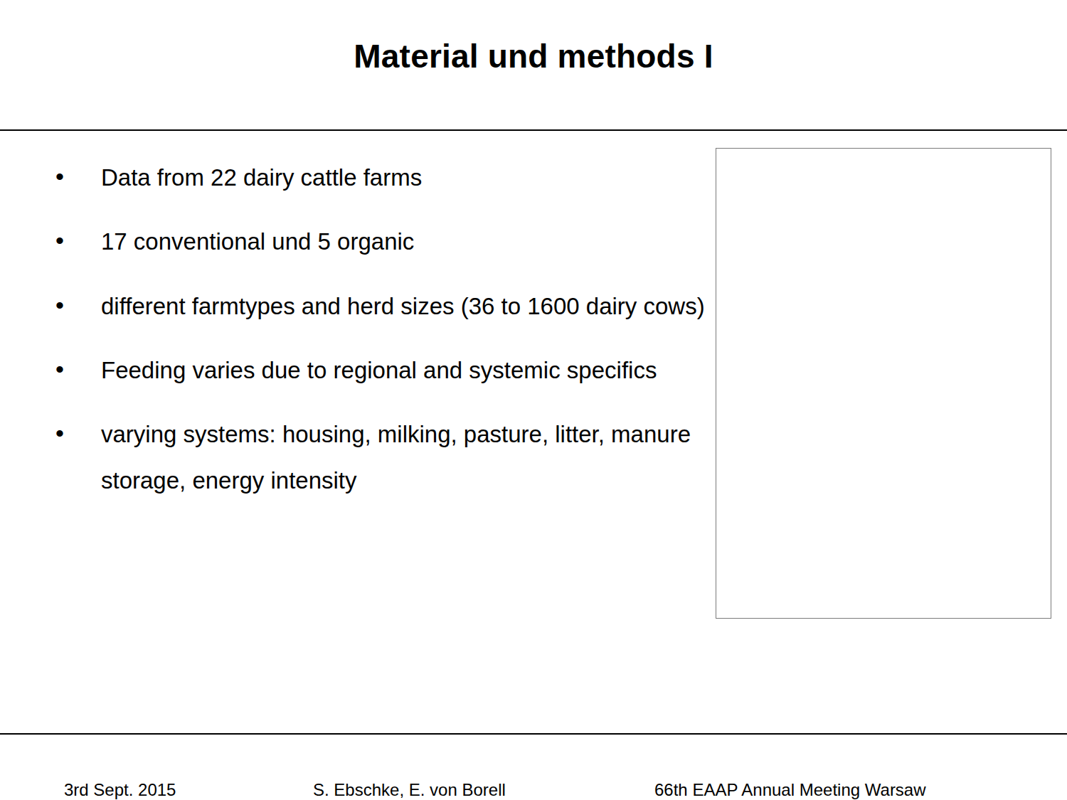Material und methods I
Data from 22 dairy cattle farms
17 conventional und 5 organic
different farmtypes and herd sizes (36 to 1600 dairy cows)
Feeding varies due to regional and systemic specifics
varying systems: housing, milking, pasture, litter, manure storage, energy intensity
3rd Sept. 2015 S. Ebschke, E. von Borell 66th EAAP Annual Meeting Warsaw